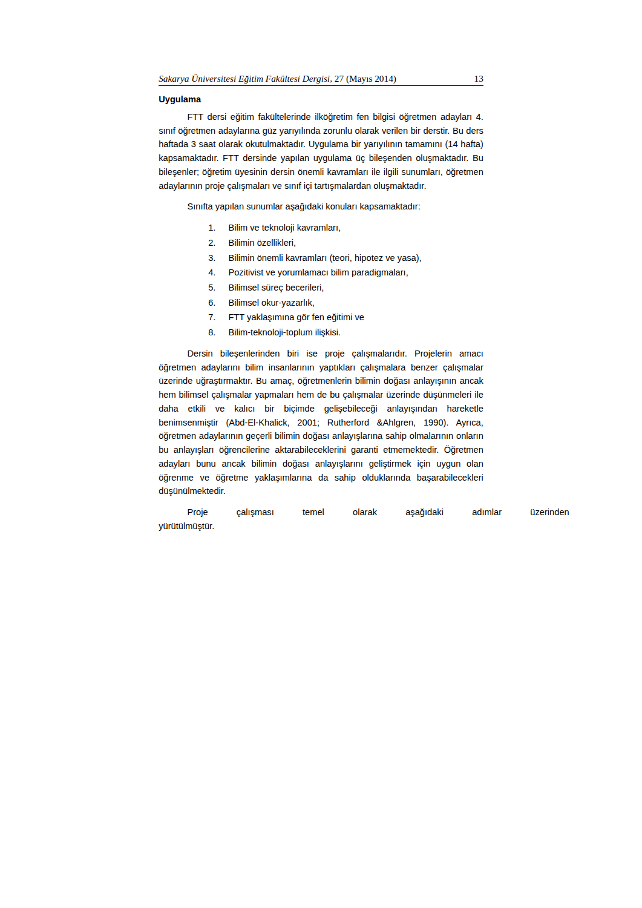Sakarya Üniversitesi Eğitim Fakültesi Dergisi, 27 (Mayıs 2014) 13
Uygulama
FTT dersi eğitim fakültelerinde ilköğretim fen bilgisi öğretmen adayları 4. sınıf öğretmen adaylarına güz yarıyılında zorunlu olarak verilen bir derstir. Bu ders haftada 3 saat olarak okutulmaktadır. Uygulama bir yarıyılının tamamını (14 hafta) kapsamaktadır. FTT dersinde yapılan uygulama üç bileşenden oluşmaktadır. Bu bileşenler; öğretim üyesinin dersin önemli kavramları ile ilgili sunumları, öğretmen adaylarının proje çalışmaları ve sınıf içi tartışmalardan oluşmaktadır.
Sınıfta yapılan sunumlar aşağıdaki konuları kapsamaktadır:
Bilim ve teknoloji kavramları,
Bilimin özellikleri,
Bilimin önemli kavramları (teori, hipotez ve yasa),
Pozitivist ve yorumlamacı bilim paradigmaları,
Bilimsel süreç becerileri,
Bilimsel okur-yazarlık,
FTT yaklaşımına gör fen eğitimi ve
Bilim-teknoloji-toplum ilişkisi.
Dersin bileşenlerinden biri ise proje çalışmalarıdır. Projelerin amacı öğretmen adaylarını bilim insanlarının yaptıkları çalışmalara benzer çalışmalar üzerinde uğraştırmaktır. Bu amaç, öğretmenlerin bilimin doğası anlayışının ancak hem bilimsel çalışmalar yapmaları hem de bu çalışmalar üzerinde düşünmeleri ile daha etkili ve kalıcı bir biçimde gelişebileceği anlayışından hareketle benimsenmiştir (Abd-El-Khalick, 2001; Rutherford &Ahlgren, 1990). Ayrıca, öğretmen adaylarının geçerli bilimin doğası anlayışlarına sahip olmalarının onların bu anlayışları öğrencilerine aktarabileceklerini garanti etmemektedir. Öğretmen adayları bunu ancak bilimin doğası anlayışlarını geliştirmek için uygun olan öğrenme ve öğretme yaklaşımlarına da sahip olduklarında başarabilecekleri düşünülmektedir.
Proje çalışması temel olarak aşağıdaki adımlar üzerinden yürütülmüştür.